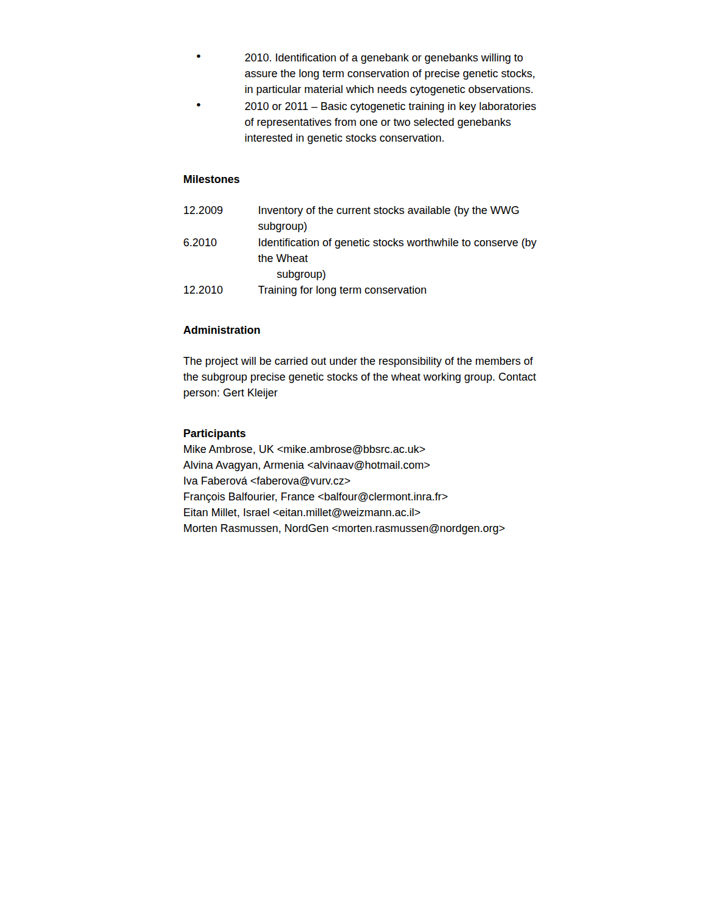2010. Identification of a genebank or genebanks willing to assure the long term conservation of precise genetic stocks, in particular material which needs cytogenetic observations.
2010 or 2011 – Basic cytogenetic training in key laboratories of representatives from one or two selected genebanks interested in genetic stocks conservation.
Milestones
| 12.2009 | Inventory of the current stocks available (by the WWG subgroup) |
| 6.2010 | Identification of genetic stocks worthwhile to conserve (by the Wheat subgroup) |
| 12.2010 | Training for long term conservation |
Administration
The project will be carried out under the responsibility of the members of the subgroup precise genetic stocks of the wheat working group. Contact person: Gert Kleijer
Participants
Mike Ambrose, UK <mike.ambrose@bbsrc.ac.uk>
Alvina Avagyan, Armenia <alvinaav@hotmail.com>
Iva Faberová <faberova@vurv.cz>
François Balfourier, France <balfour@clermont.inra.fr>
Eitan Millet, Israel <eitan.millet@weizmann.ac.il>
Morten Rasmussen, NordGen <morten.rasmussen@nordgen.org>